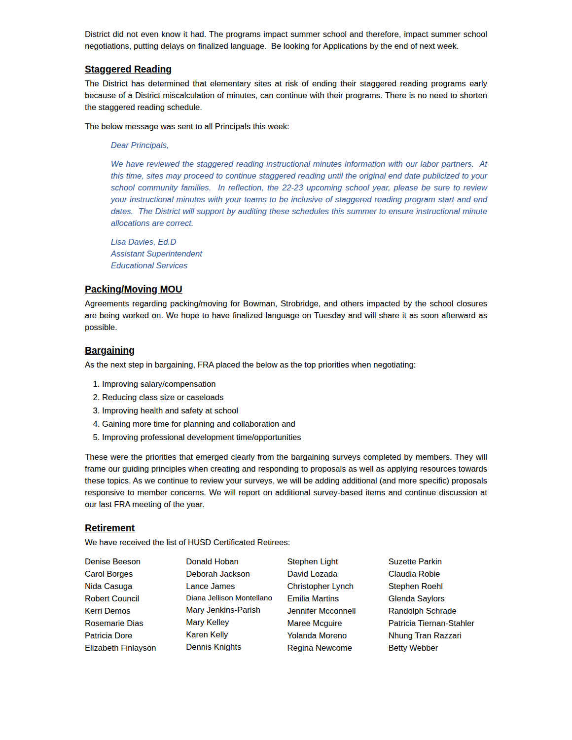District did not even know it had. The programs impact summer school and therefore, impact summer school negotiations, putting delays on finalized language. Be looking for Applications by the end of next week.
Staggered Reading
The District has determined that elementary sites at risk of ending their staggered reading programs early because of a District miscalculation of minutes, can continue with their programs. There is no need to shorten the staggered reading schedule.
The below message was sent to all Principals this week:
Dear Principals,
We have reviewed the staggered reading instructional minutes information with our labor partners. At this time, sites may proceed to continue staggered reading until the original end date publicized to your school community families. In reflection, the 22-23 upcoming school year, please be sure to review your instructional minutes with your teams to be inclusive of staggered reading program start and end dates. The District will support by auditing these schedules this summer to ensure instructional minute allocations are correct.
Lisa Davies, Ed.D
Assistant Superintendent
Educational Services
Packing/Moving MOU
Agreements regarding packing/moving for Bowman, Strobridge, and others impacted by the school closures are being worked on. We hope to have finalized language on Tuesday and will share it as soon afterward as possible.
Bargaining
As the next step in bargaining, FRA placed the below as the top priorities when negotiating:
Improving salary/compensation
Reducing class size or caseloads
Improving health and safety at school
Gaining more time for planning and collaboration and
Improving professional development time/opportunities
These were the priorities that emerged clearly from the bargaining surveys completed by members. They will frame our guiding principles when creating and responding to proposals as well as applying resources towards these topics. As we continue to review your surveys, we will be adding additional (and more specific) proposals responsive to member concerns. We will report on additional survey-based items and continue discussion at our last FRA meeting of the year.
Retirement
We have received the list of HUSD Certificated Retirees:
Denise Beeson Carol Borges Nida Casuga Robert Council Kerri Demos Rosemarie Dias Patricia Dore Elizabeth Finlayson
Donald Hoban Deborah Jackson Lance James Diana Jellison Montellano Mary Jenkins-Parish Mary Kelley Karen Kelly Dennis Knights
Stephen Light David Lozada Christopher Lynch Emilia Martins Jennifer Mcconnell Maree Mcguire Yolanda Moreno Regina Newcome
Suzette Parkin Claudia Robie Stephen Roehl Glenda Saylors Randolph Schrade Patricia Tiernan-Stahler Nhung Tran Razzari Betty Webber